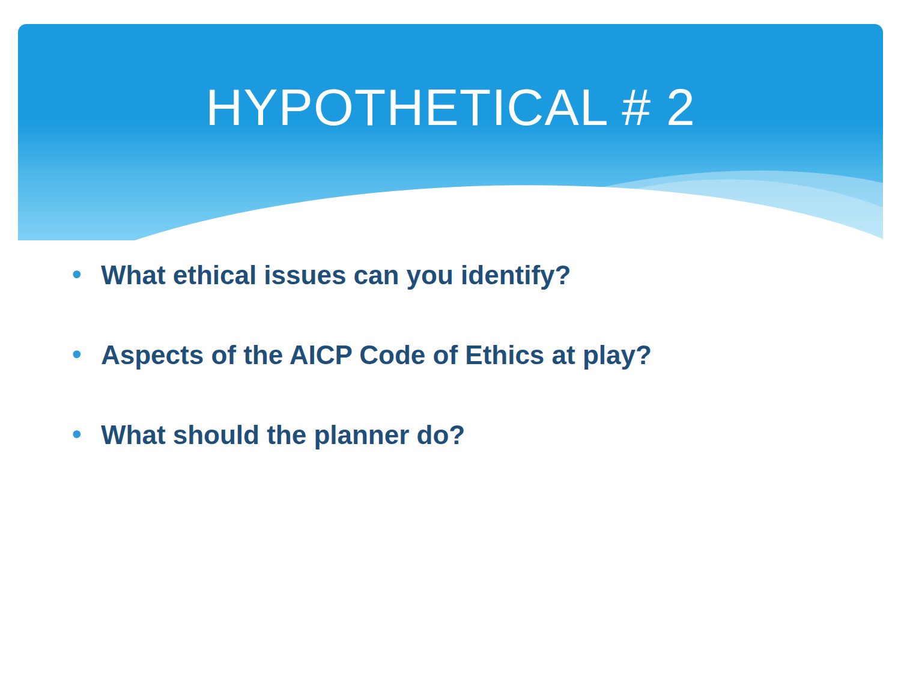HYPOTHETICAL # 2
What ethical issues can you identify?
Aspects of the AICP Code of Ethics at play?
What should the planner do?